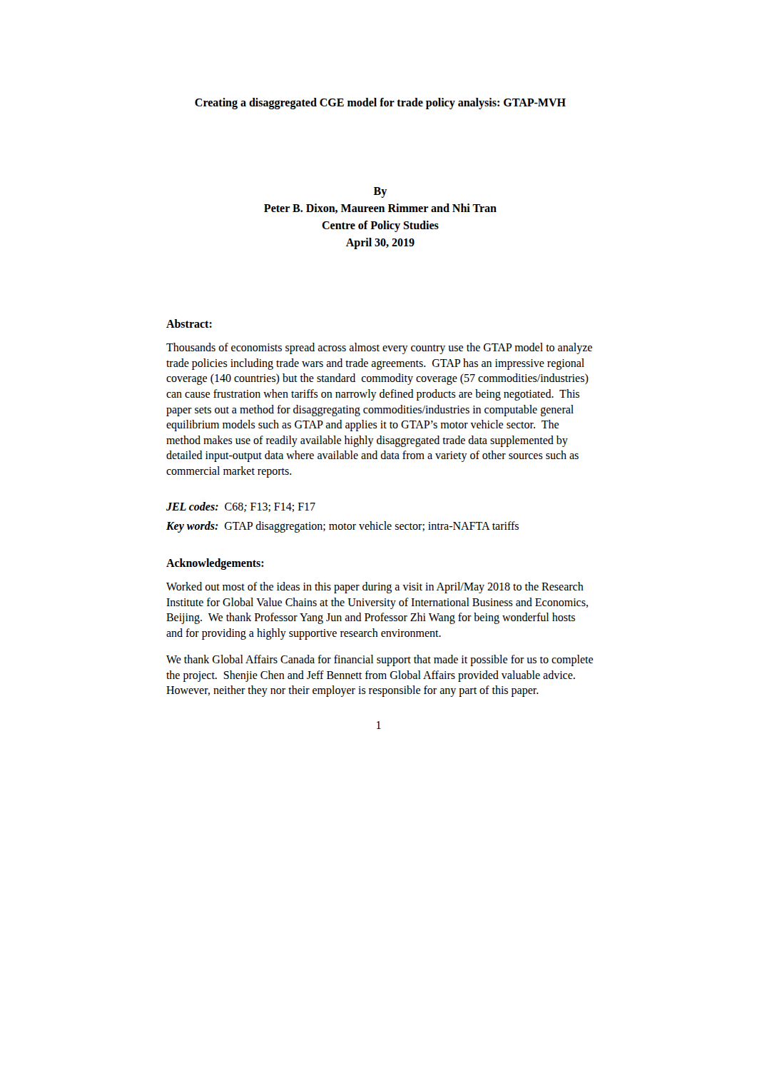Creating a disaggregated CGE model for trade policy analysis: GTAP-MVH
By Peter B. Dixon, Maureen Rimmer and Nhi Tran Centre of Policy Studies April 30, 2019
Abstract:
Thousands of economists spread across almost every country use the GTAP model to analyze trade policies including trade wars and trade agreements. GTAP has an impressive regional coverage (140 countries) but the standard commodity coverage (57 commodities/industries) can cause frustration when tariffs on narrowly defined products are being negotiated. This paper sets out a method for disaggregating commodities/industries in computable general equilibrium models such as GTAP and applies it to GTAP’s motor vehicle sector. The method makes use of readily available highly disaggregated trade data supplemented by detailed input-output data where available and data from a variety of other sources such as commercial market reports.
JEL codes: C68; F13; F14; F17
Key words: GTAP disaggregation; motor vehicle sector; intra-NAFTA tariffs
Acknowledgements:
Worked out most of the ideas in this paper during a visit in April/May 2018 to the Research Institute for Global Value Chains at the University of International Business and Economics, Beijing. We thank Professor Yang Jun and Professor Zhi Wang for being wonderful hosts and for providing a highly supportive research environment.
We thank Global Affairs Canada for financial support that made it possible for us to complete the project. Shenjie Chen and Jeff Bennett from Global Affairs provided valuable advice. However, neither they nor their employer is responsible for any part of this paper.
1